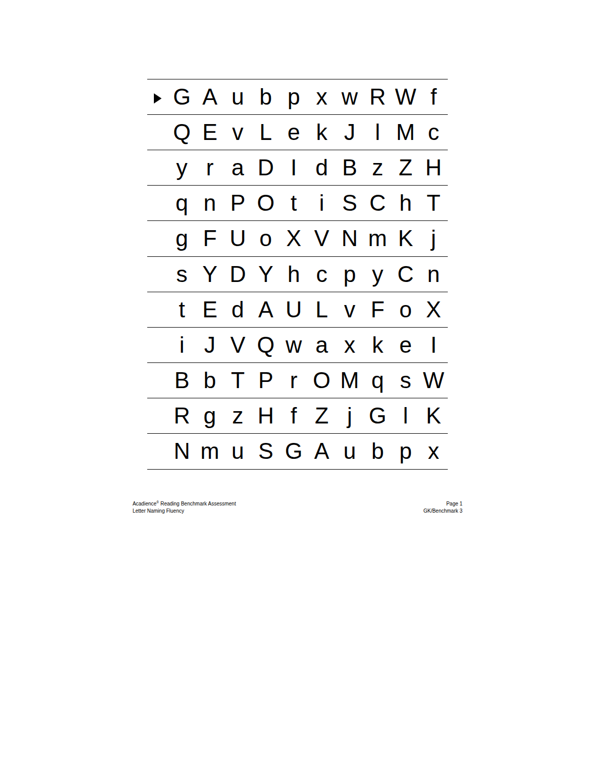| | G | A | u | b | p | x | w | R | W | f |
| | Q | E | v | L | e | k | J | l | M | c |
| | y | r | a | D | I | d | B | z | Z | H |
| | q | n | P | O | t | i | S | C | h | T |
| | g | F | U | o | X | V | N | m | K | j |
| | s | Y | D | Y | h | c | p | y | C | n |
| | t | E | d | A | U | L | v | F | o | X |
| | i | J | V | Q | w | a | x | k | e | I |
| | B | b | T | P | r | O | M | q | s | W |
| | R | g | z | H | f | Z | j | G | l | K |
| | N | m | u | S | G | A | u | b | p | x |
Acadience® Reading Benchmark Assessment
Letter Naming Fluency
Page 1
GK/Benchmark 3